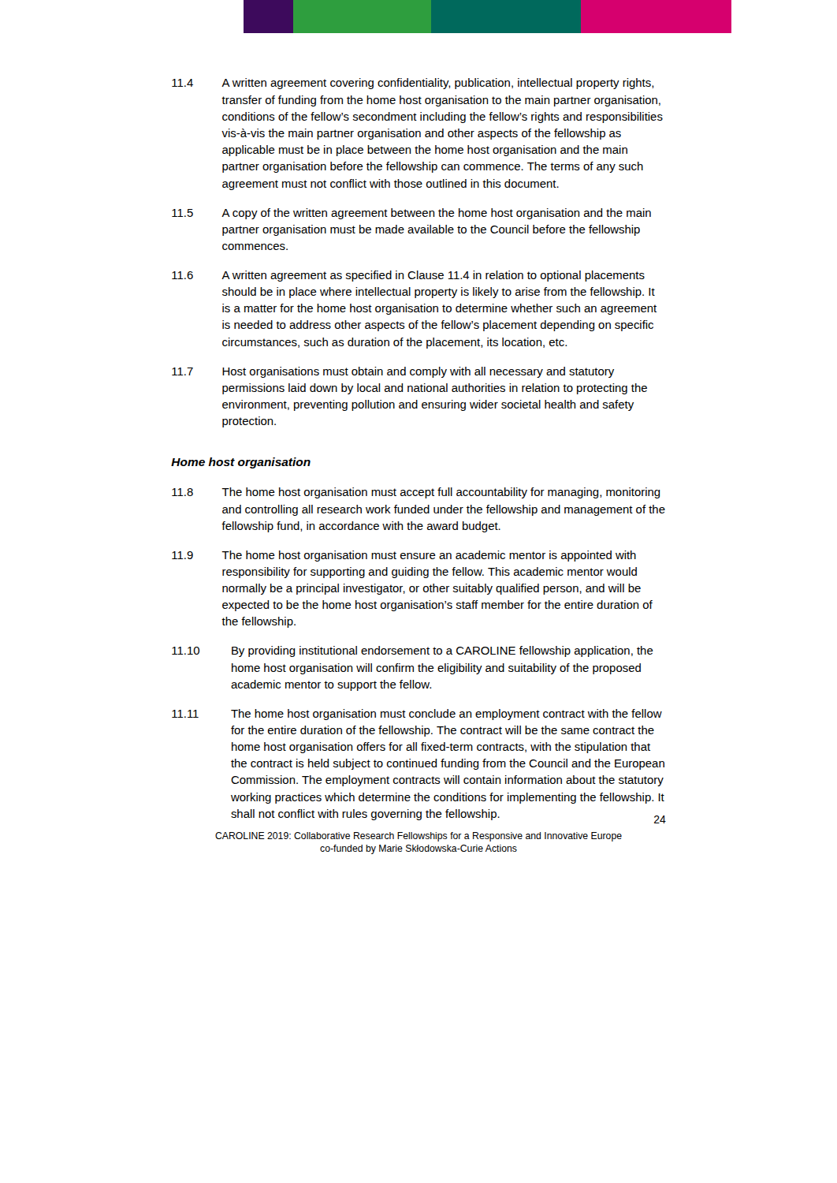11.4
A written agreement covering confidentiality, publication, intellectual property rights, transfer of funding from the home host organisation to the main partner organisation, conditions of the fellow’s secondment including the fellow’s rights and responsibilities vis-à-vis the main partner organisation and other aspects of the fellowship as applicable must be in place between the home host organisation and the main partner organisation before the fellowship can commence. The terms of any such agreement must not conflict with those outlined in this document.
11.5
A copy of the written agreement between the home host organisation and the main partner organisation must be made available to the Council before the fellowship commences.
11.6
A written agreement as specified in Clause 11.4 in relation to optional placements should be in place where intellectual property is likely to arise from the fellowship. It is a matter for the home host organisation to determine whether such an agreement is needed to address other aspects of the fellow’s placement depending on specific circumstances, such as duration of the placement, its location, etc.
11.7
Host organisations must obtain and comply with all necessary and statutory permissions laid down by local and national authorities in relation to protecting the environment, preventing pollution and ensuring wider societal health and safety protection.
Home host organisation
11.8
The home host organisation must accept full accountability for managing, monitoring and controlling all research work funded under the fellowship and management of the fellowship fund, in accordance with the award budget.
11.9
The home host organisation must ensure an academic mentor is appointed with responsibility for supporting and guiding the fellow. This academic mentor would normally be a principal investigator, or other suitably qualified person, and will be expected to be the home host organisation’s staff member for the entire duration of the fellowship.
11.10
By providing institutional endorsement to a CAROLINE fellowship application, the home host organisation will confirm the eligibility and suitability of the proposed academic mentor to support the fellow.
11.11
The home host organisation must conclude an employment contract with the fellow for the entire duration of the fellowship. The contract will be the same contract the home host organisation offers for all fixed-term contracts, with the stipulation that the contract is held subject to continued funding from the Council and the European Commission. The employment contracts will contain information about the statutory working practices which determine the conditions for implementing the fellowship. It shall not conflict with rules governing the fellowship.
24
CAROLINE 2019: Collaborative Research Fellowships for a Responsive and Innovative Europe
co-funded by Marie Skłodowska-Curie Actions